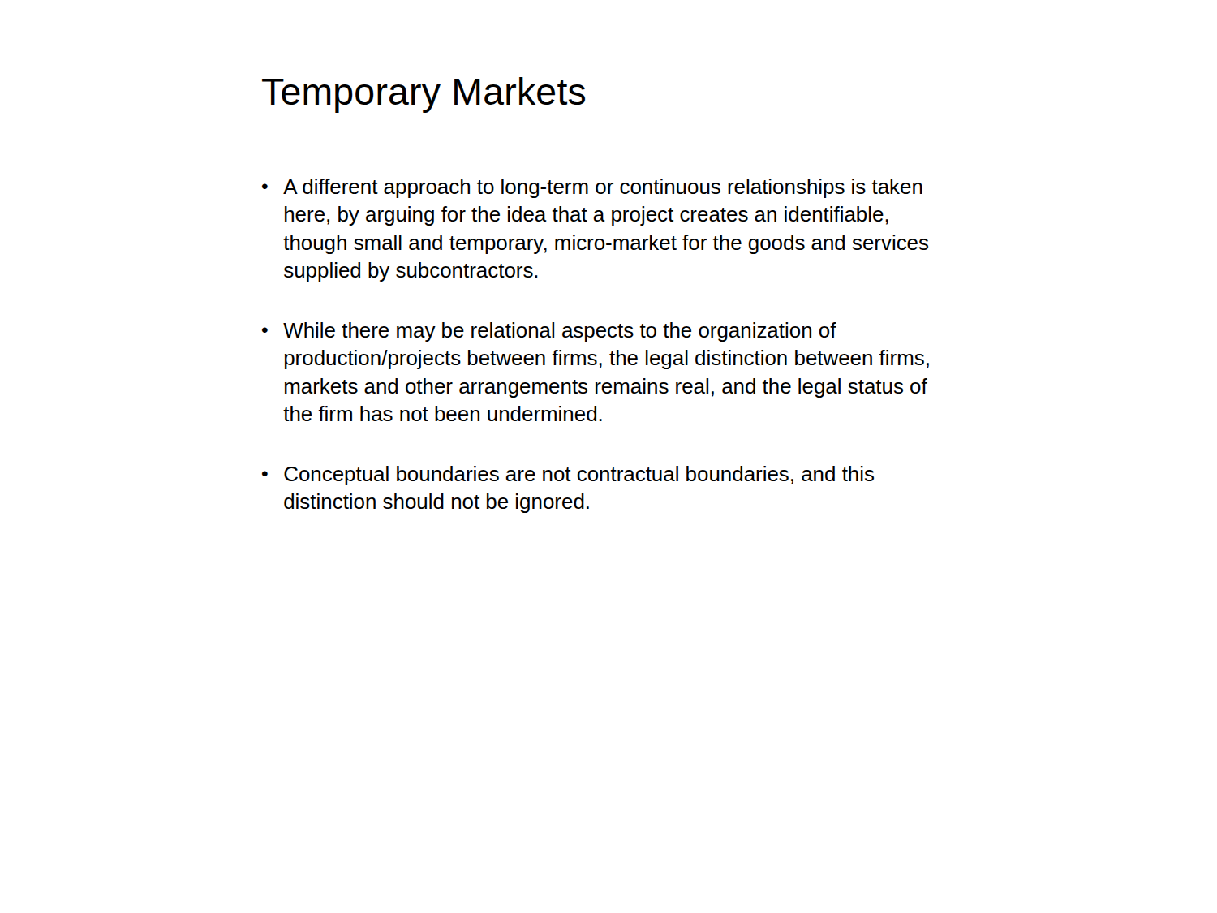Temporary Markets
A different approach to long-term or continuous relationships is taken here, by arguing for the idea that a project creates an identifiable, though small and temporary, micro-market for the goods and services supplied by subcontractors.
While there may be relational aspects to the organization of production/projects between firms, the legal distinction between firms, markets and other arrangements remains real, and the legal status of the firm has not been undermined.
Conceptual boundaries are not contractual boundaries, and this distinction should not be ignored.